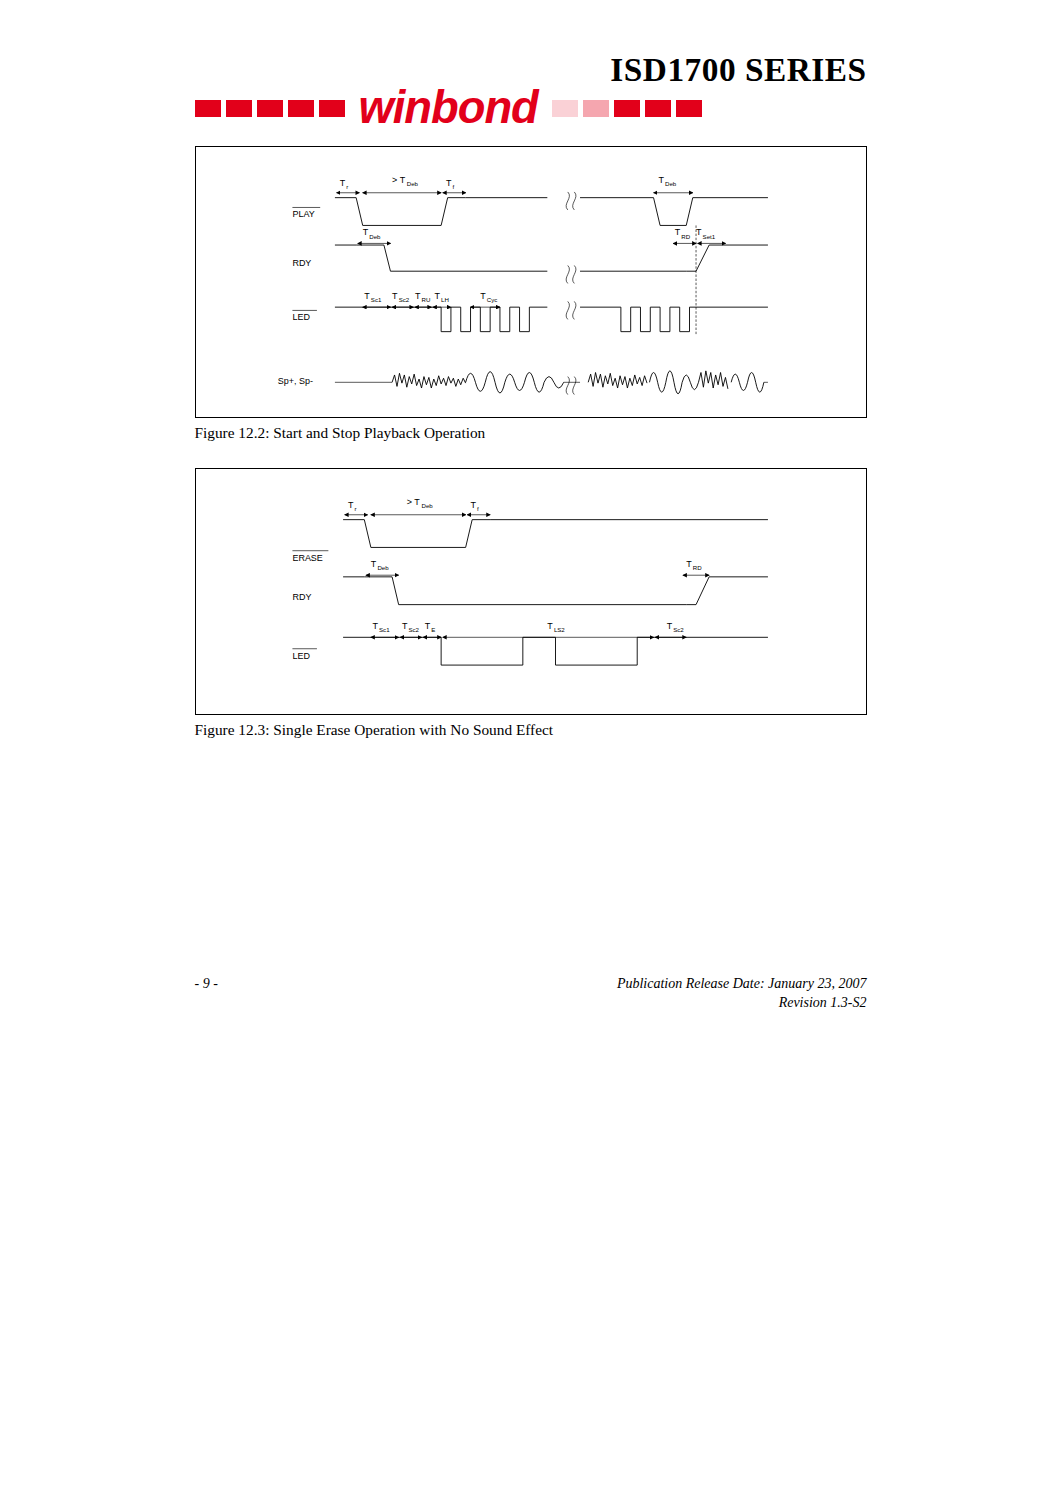ISD1700 SERIES
winbond
PLAY Tr > TDeb Tf TDeb RDY TDeb TRD TSet1 LED TSc1 TSc2 TRU TLH TCyc Sp+, Sp-
Figure 12.2: Start and Stop Playback Operation
ERASE Tr > TDeb Tf RDY TDeb TRD LED TSc1 TSc2 TE TLS2 TSc2
Figure 12.3: Single Erase Operation with No Sound Effect
- 9 -
Publication Release Date: January 23, 2007 Revision 1.3-S2